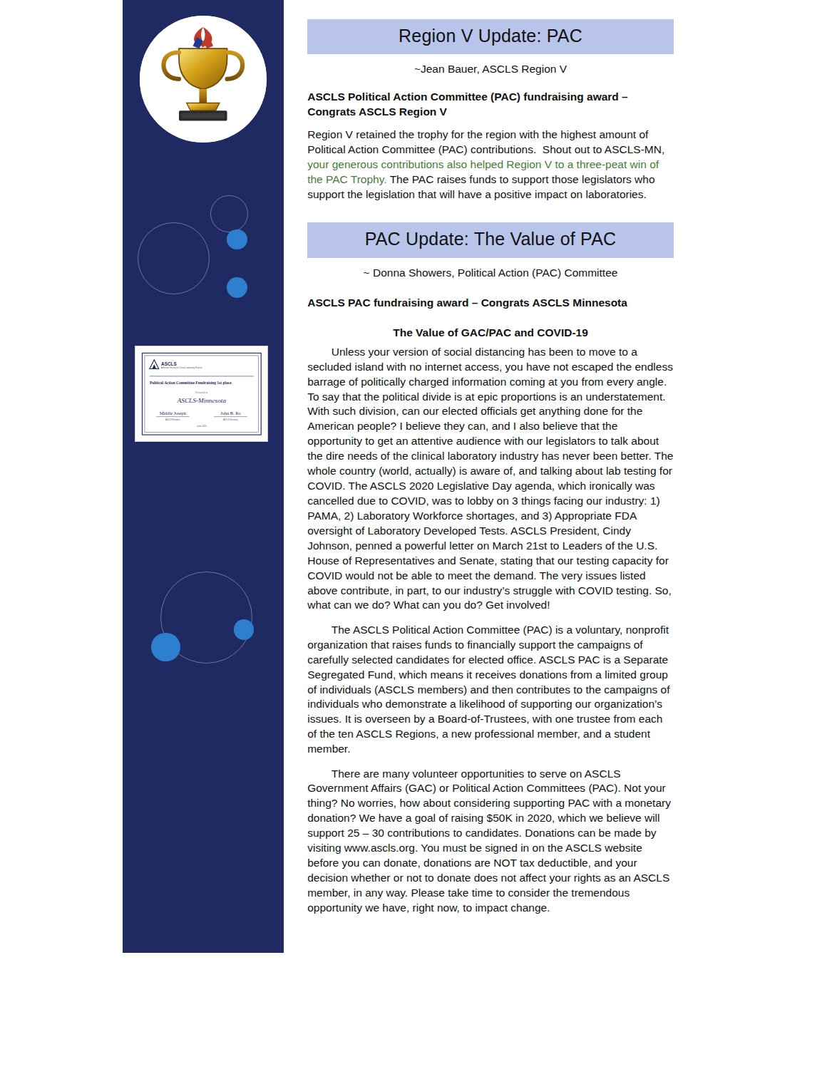ASCLS American Society for Clinical Laboratory Science Political Action Committee Fundraising 1st place Presented to ASCLS-Minnesota Middle Joseph John B. Ro ASCLS President ASCLS Secretary June 2020
Region V Update: PAC
~Jean Bauer, ASCLS Region V
ASCLS Political Action Committee (PAC) fundraising award – Congrats ASCLS Region V
Region V retained the trophy for the region with the highest amount of Political Action Committee (PAC) contributions. Shout out to ASCLS-MN, your generous contributions also helped Region V to a three-peat win of the PAC Trophy. The PAC raises funds to support those legislators who support the legislation that will have a positive impact on laboratories.
PAC Update: The Value of PAC
~ Donna Showers, Political Action (PAC) Committee
ASCLS PAC fundraising award – Congrats ASCLS Minnesota
The Value of GAC/PAC and COVID-19
Unless your version of social distancing has been to move to a secluded island with no internet access, you have not escaped the endless barrage of politically charged information coming at you from every angle. To say that the political divide is at epic proportions is an understatement. With such division, can our elected officials get anything done for the American people? I believe they can, and I also believe that the opportunity to get an attentive audience with our legislators to talk about the dire needs of the clinical laboratory industry has never been better. The whole country (world, actually) is aware of, and talking about lab testing for COVID. The ASCLS 2020 Legislative Day agenda, which ironically was cancelled due to COVID, was to lobby on 3 things facing our industry: 1) PAMA, 2) Laboratory Workforce shortages, and 3) Appropriate FDA oversight of Laboratory Developed Tests. ASCLS President, Cindy Johnson, penned a powerful letter on March 21st to Leaders of the U.S. House of Representatives and Senate, stating that our testing capacity for COVID would not be able to meet the demand. The very issues listed above contribute, in part, to our industry’s struggle with COVID testing. So, what can we do? What can you do? Get involved!
The ASCLS Political Action Committee (PAC) is a voluntary, nonprofit organization that raises funds to financially support the campaigns of carefully selected candidates for elected office. ASCLS PAC is a Separate Segregated Fund, which means it receives donations from a limited group of individuals (ASCLS members) and then contributes to the campaigns of individuals who demonstrate a likelihood of supporting our organization’s issues. It is overseen by a Board-of-Trustees, with one trustee from each of the ten ASCLS Regions, a new professional member, and a student member.
There are many volunteer opportunities to serve on ASCLS Government Affairs (GAC) or Political Action Committees (PAC). Not your thing? No worries, how about considering supporting PAC with a monetary donation? We have a goal of raising $50K in 2020, which we believe will support 25 – 30 contributions to candidates. Donations can be made by visiting www.ascls.org. You must be signed in on the ASCLS website before you can donate, donations are NOT tax deductible, and your decision whether or not to donate does not affect your rights as an ASCLS member, in any way. Please take time to consider the tremendous opportunity we have, right now, to impact change.